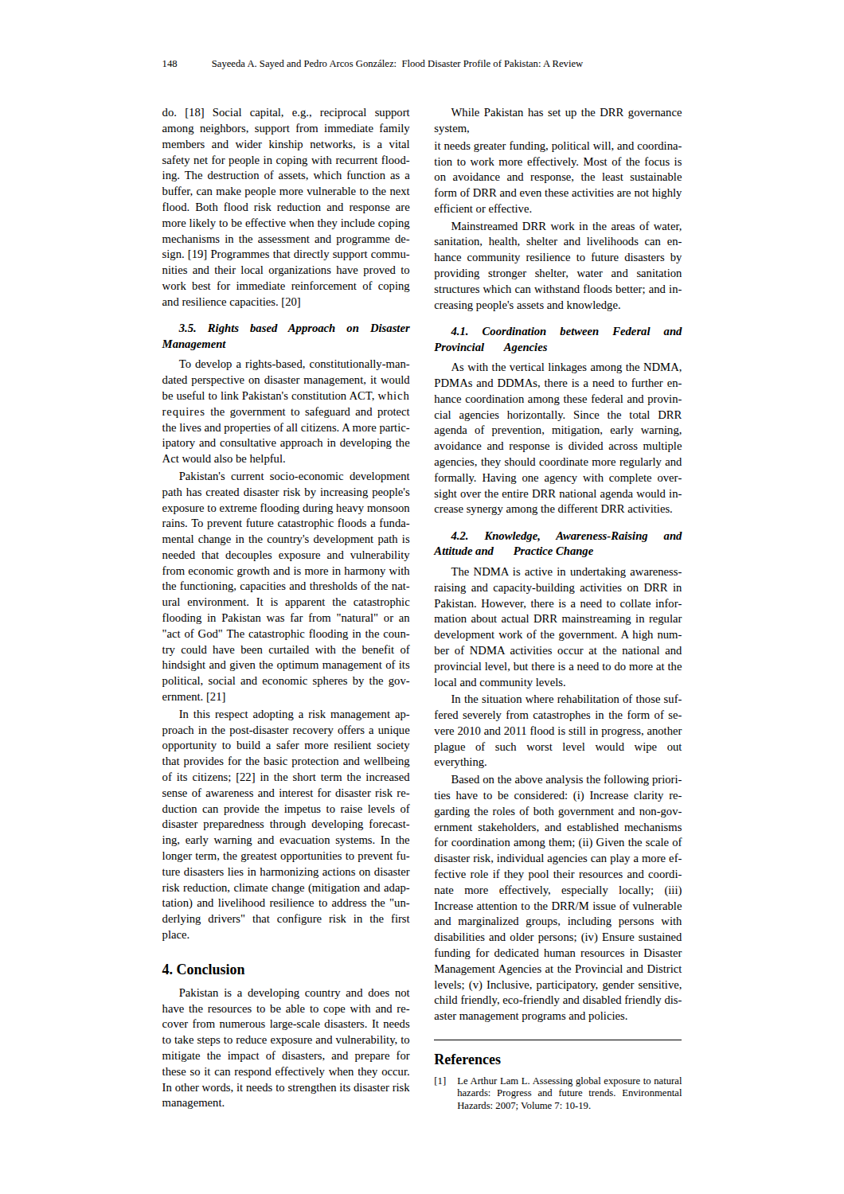148 Sayeeda A. Sayed and Pedro Arcos González: Flood Disaster Profile of Pakistan: A Review
do. [18] Social capital, e.g., reciprocal support among neighbors, support from immediate family members and wider kinship networks, is a vital safety net for people in coping with recurrent flooding. The destruction of assets, which function as a buffer, can make people more vulnerable to the next flood. Both flood risk reduction and response are more likely to be effective when they include coping mechanisms in the assessment and programme design. [19] Programmes that directly support communities and their local organizations have proved to work best for immediate reinforcement of coping and resilience capacities. [20]
3.5. Rights based Approach on Disaster Management
To develop a rights-based, constitutionally-mandated perspective on disaster management, it would be useful to link Pakistan's constitution ACT, which requires the government to safeguard and protect the lives and properties of all citizens. A more participatory and consultative approach in developing the Act would also be helpful.
Pakistan's current socio-economic development path has created disaster risk by increasing people's exposure to extreme flooding during heavy monsoon rains. To prevent future catastrophic floods a fundamental change in the country's development path is needed that decouples exposure and vulnerability from economic growth and is more in harmony with the functioning, capacities and thresholds of the natural environment. It is apparent the catastrophic flooding in Pakistan was far from "natural" or an "act of God" The catastrophic flooding in the country could have been curtailed with the benefit of hindsight and given the optimum management of its political, social and economic spheres by the government. [21]
In this respect adopting a risk management approach in the post-disaster recovery offers a unique opportunity to build a safer more resilient society that provides for the basic protection and wellbeing of its citizens; [22] in the short term the increased sense of awareness and interest for disaster risk reduction can provide the impetus to raise levels of disaster preparedness through developing forecasting, early warning and evacuation systems. In the longer term, the greatest opportunities to prevent future disasters lies in harmonizing actions on disaster risk reduction, climate change (mitigation and adaptation) and livelihood resilience to address the "underlying drivers" that configure risk in the first place.
4. Conclusion
Pakistan is a developing country and does not have the resources to be able to cope with and recover from numerous large-scale disasters. It needs to take steps to reduce exposure and vulnerability, to mitigate the impact of disasters, and prepare for these so it can respond effectively when they occur. In other words, it needs to strengthen its disaster risk management.
While Pakistan has set up the DRR governance system,
it needs greater funding, political will, and coordination to work more effectively. Most of the focus is on avoidance and response, the least sustainable form of DRR and even these activities are not highly efficient or effective.
Mainstreamed DRR work in the areas of water, sanitation, health, shelter and livelihoods can enhance community resilience to future disasters by providing stronger shelter, water and sanitation structures which can withstand floods better; and increasing people's assets and knowledge.
4.1. Coordination between Federal and Provincial Agencies
As with the vertical linkages among the NDMA, PDMAs and DDMAs, there is a need to further enhance coordination among these federal and provincial agencies horizontally. Since the total DRR agenda of prevention, mitigation, early warning, avoidance and response is divided across multiple agencies, they should coordinate more regularly and formally. Having one agency with complete oversight over the entire DRR national agenda would increase synergy among the different DRR activities.
4.2. Knowledge, Awareness-Raising and Attitude and Practice Change
The NDMA is active in undertaking awareness-raising and capacity-building activities on DRR in Pakistan. However, there is a need to collate information about actual DRR mainstreaming in regular development work of the government. A high number of NDMA activities occur at the national and provincial level, but there is a need to do more at the local and community levels.
In the situation where rehabilitation of those suffered severely from catastrophes in the form of severe 2010 and 2011 flood is still in progress, another plague of such worst level would wipe out everything.
Based on the above analysis the following priorities have to be considered: (i) Increase clarity regarding the roles of both government and non-government stakeholders, and established mechanisms for coordination among them; (ii) Given the scale of disaster risk, individual agencies can play a more effective role if they pool their resources and coordinate more effectively, especially locally; (iii) Increase attention to the DRR/M issue of vulnerable and marginalized groups, including persons with disabilities and older persons; (iv) Ensure sustained funding for dedicated human resources in Disaster Management Agencies at the Provincial and District levels; (v) Inclusive, participatory, gender sensitive, child friendly, eco-friendly and disabled friendly disaster management programs and policies.
References
[1]
Le Arthur Lam L. Assessing global exposure to natural hazards: Progress and future trends. Environmental Hazards: 2007; Volume 7: 10-19.